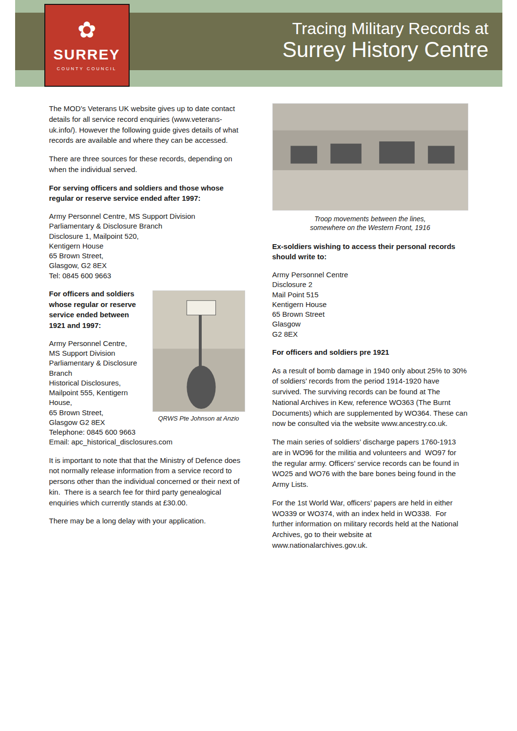Tracing Military Records at Surrey History Centre
✿
SURREY
COUNTY COUNCIL
The MOD’s Veterans UK website gives up to date contact details for all service record enquiries (www.veterans-uk.info/). However the following guide gives details of what records are available and where they can be accessed.
There are three sources for these records, depending on when the individual served.
For serving officers and soldiers and those whose regular or reserve service ended after 1997:
Army Personnel Centre, MS Support Division
Parliamentary & Disclosure Branch
Disclosure 1, Mailpoint 520,
Kentigern House
65 Brown Street,
Glasgow, G2 8EX
Tel: 0845 600 9663
QRWS Pte Johnson at Anzio
For officers and soldiers whose regular or reserve service ended between 1921 and 1997:
Army Personnel Centre,
MS Support Division
Parliamentary & Disclosure Branch
Historical Disclosures,
Mailpoint 555, Kentigern House,
65 Brown Street,
Glasgow G2 8EX
Telephone: 0845 600 9663
Email: apc_historical_disclosures.com
It is important to note that that the Ministry of Defence does not normally release information from a service record to persons other than the individual concerned or their next of kin. There is a search fee for third party genealogical enquiries which currently stands at £30.00.
There may be a long delay with your application.
Troop movements between the lines,
somewhere on the Western Front, 1916
Ex-soldiers wishing to access their personal records should write to:
Army Personnel Centre
Disclosure 2
Mail Point 515
Kentigern House
65 Brown Street
Glasgow
G2 8EX
For officers and soldiers pre 1921
As a result of bomb damage in 1940 only about 25% to 30% of soldiers’ records from the period 1914-1920 have survived. The surviving records can be found at The National Archives in Kew, reference WO363 (The Burnt Documents) which are supplemented by WO364. These can now be consulted via the website www.ancestry.co.uk.
The main series of soldiers’ discharge papers 1760-1913 are in WO96 for the militia and volunteers and WO97 for the regular army. Officers’ service records can be found in WO25 and WO76 with the bare bones being found in the Army Lists.
For the 1st World War, officers’ papers are held in either WO339 or WO374, with an index held in WO338. For further information on military records held at the National Archives, go to their website at www.nationalarchives.gov.uk.